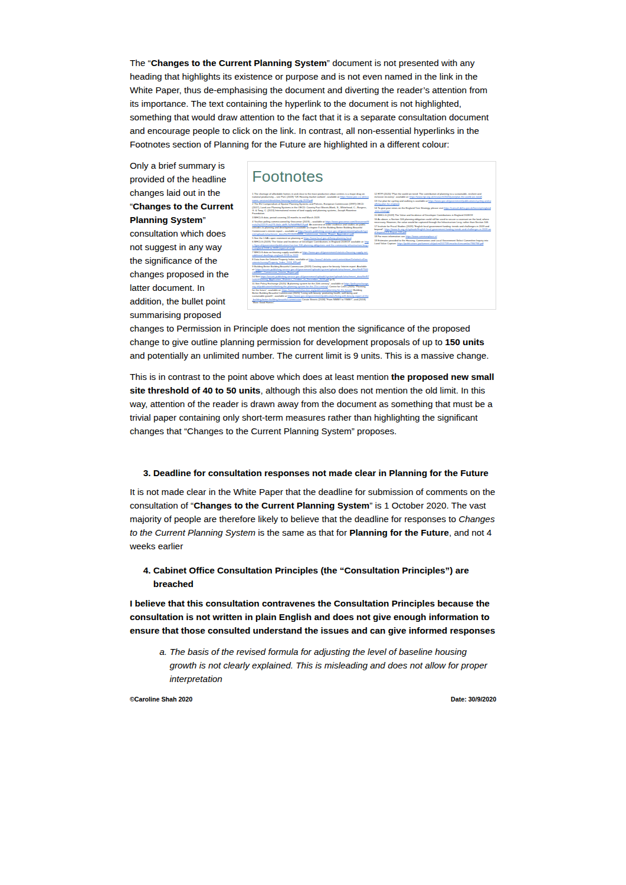The “Changes to the Current Planning System” document is not presented with any heading that highlights its existence or purpose and is not even named in the link in the White Paper, thus de-emphasising the document and diverting the reader’s attention from its importance. The text containing the hyperlink to the document is not highlighted, something that would draw attention to the fact that it is a separate consultation document and encourage people to click on the link. In contrast, all non-essential hyperlinks in the Footnotes section of Planning for the Future are highlighted in a different colour:
Footnotes
1 The shortage of affordable homes in and close to the most productive urban centres is a major drag on national productivity – see PwC (2019) “UK Housing market outlook”, available at https://www.pwc.co.uk/economic-services/ukeo/ukeo-housing-market-july-2019.pdf.
2 The EU Compendium of Spatial Planning Systems and Policies, European Commission (1997);OECD (2017), Land-use Planning Systems in the OECD: Country Fact Sheets;Monk, S., Whitehead, C., Burgess, G. & Tang, C. (2013) International review of land supply and planning systems, Joseph Rowntree Foundation.
3 MHCLG data, period covering 24 months to end March 2019.
4 YouGov polling commissioned by Grosvenor (2019) – available at https://www.grosvenor.com/Grosvenor/files/a2/a22217f-ea273-4a0c-ab9f-7a7b4d99b313.pdf. An overview of wider evidence and studies on public attitudes to planning and development is available at chapter 9 of the Building Better Building Beautiful Commission’s interim report – available at https://assets.publishing.service.gov.uk/government/uploads/system/uploads/attachment_data/file/815849/BBBB_Commission_Interim_Report_Appendices.pdf.
5 See the LGA’s open statement on planning at https://www.local.gov.uk/keep-planning-local.
6 MHCLG (2019) ‘The Value and Incidence of Developer Contributions in England 2018/19’ available at: https://gov.uk/government/publications/section-106-planning-obligations-and-the-community-infrastructure-levy-in-england-2018-to-2019-report-of-study.
7 MHCLG data on housing supply available at https://www.gov.uk/government/statistics/housing-supply-net-additional-dwellings-england-2018-to-2019
8 Data from the Deloitte Property Index, available at https://www2.deloitte.com/content/dam/Deloitte/ce/Documents/survey/Property_Index_2016_EN.pdf
9 Building Better Building Beautiful Commission (2019) Creating space for beauty: Interim report. Available at: https://assets.publishing.service.gov.uk/government/uploads/system/uploads/attachment_data/file/875002/BBBBC_Commission_Interim_Report.pdf
10 See https://assets.publishing.service.gov.uk/government/uploads/system/uploads/attachment_data/file/875032/Planning_Application_Statistics_October_to_December_2019.pdf (p.3).
11 See Policy Exchange (2020) “A planning system for the 20th century”, available at https://policyexchange.org.uk/publication/rethinking-the-planning-system-for-the-21st-century/; Centre for Cities (2020) “Planning for the future”, available at: https://www.centreforcities.org/publication/planning-for-the-future/; Building Better Building Beautiful Commission (2020) “Living with beauty: promoting health, well-being and sustainable growth”, available at https://www.gov.uk/government/publications/living-with-beauty-report-of-the-building-better-building-beautiful-commission Create Streets (2018) “From NIMBY to YIMBY”, and (2018) “More Good Homes”.
12 RTPI (2020) “Plan the world we need: The contribution of planning to a sustainable, resilient and inclusive recovery”, available at: https://www.rtpi.org.uk/research/2020/june/plan-the-world-we-need/.
13 Our plan for cycling and walking is available at https://www.gov.uk/government/publications/cycling-and-walking-plan-for-england.
14 To give your views on the England Tree Strategy, please visit https://consult.defra.gov.uk/forestry/england-tree-strategy/.
15 MHCLG (2019) The Value and Incidence of Developer Contributions in England 2018/19
16 As above, a Section 106 planning obligation could still be used to secure a covenant on the land, where necessary. However, the value would be captured through the Infrastructure Levy, rather than Section 106.
17 Institute for Fiscal Studies (2019) “English local government funding: trends and challenges in 2019 and beyond”, https://www.ifs.org.uk/uploads/English-local-government-funding-trends-and-challenges-in-2019-and-beyond-IFS-Report-166.pdf
18 For more information see https://www.commonplace.is/
19 Estimates provided to the Housing, Communities and Local Government Select Committee Inquiry into Land Value Capture: https://publications.parliament.uk/pa/cm201719/cmselect/cmcomloc/766/766.pdf
Only a brief summary is provided of the headline changes laid out in the “Changes to the Current Planning System” consultation which does not suggest in any way the significance of the changes proposed in the latter document. In addition, the bullet point summarising proposed changes to Permission in Principle does not mention the significance of the proposed change to give outline planning permission for development proposals of up to 150 units and potentially an unlimited number. The current limit is 9 units. This is a massive change.
This is in contrast to the point above which does at least mention the proposed new small site threshold of 40 to 50 units, although this also does not mention the old limit. In this way, attention of the reader is drawn away from the document as something that must be a trivial paper containing only short-term measures rather than highlighting the significant changes that “Changes to the Current Planning System” proposes.
Deadline for consultation responses not made clear in Planning for the Future
It is not made clear in the White Paper that the deadline for submission of comments on the consultation of “Changes to the Current Planning System” is 1 October 2020. The vast majority of people are therefore likely to believe that the deadline for responses to Changes to the Current Planning System is the same as that for Planning for the Future, and not 4 weeks earlier
Cabinet Office Consultation Principles (the “Consultation Principles”) are breached
I believe that this consultation contravenes the Consultation Principles because the consultation is not written in plain English and does not give enough information to ensure that those consulted understand the issues and can give informed responses
The basis of the revised formula for adjusting the level of baseline housing growth is not clearly explained. This is misleading and does not allow for proper interpretation
©Caroline Shah 2020 Date: 30/9/2020